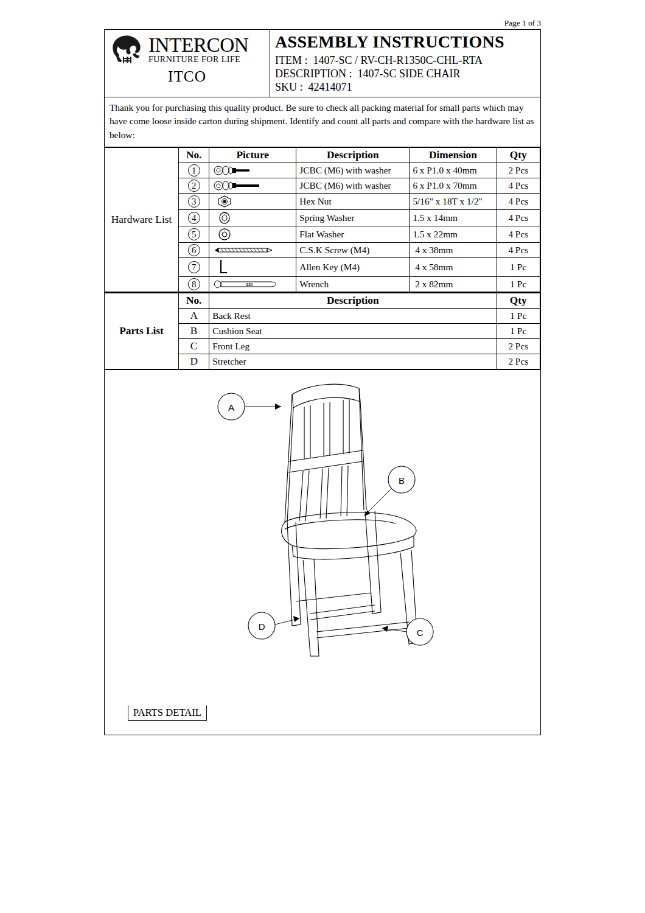Page 1 of 3
INTERCON FURNITURE FOR LIFE
ITCO
ASSEMBLY INSTRUCTIONS
ITEM : 1407-SC / RV-CH-R1350C-CHL-RTA
DESCRIPTION : 1407-SC SIDE CHAIR
SKU : 42414071
Thank you for purchasing this quality product. Be sure to check all packing material for small parts which may have come loose inside carton during shipment. Identify and count all parts and compare with the hardware list as below:
| Hardware List | No. | Picture | Description | Dimension | Qty |
| 1 | | JCBC (M6) with washer | 6 x P1.0 x 40mm | 2 Pcs |
| 2 | | JCBC (M6) with washer | 6 x P1.0 x 70mm | 4 Pcs |
| 3 | | Hex Nut | 5/16" x 18T x 1/2" | 4 Pcs |
| 4 | | Spring Washer | 1.5 x 14mm | 4 Pcs |
| 5 | | Flat Washer | 1.5 x 22mm | 4 Pcs |
| 6 | | C.S.K Screw (M4) | 4 x 38mm | 4 Pcs |
| 7 | | Allen Key (M4) | 4 x 58mm | 1 Pc |
| 8 | 12# | Wrench | 2 x 82mm | 1 Pc |
| Parts List | No. | Description | Qty |
| A | Back Rest | 1 Pc |
| B | Cushion Seat | 1 Pc |
| C | Front Leg | 2 Pcs |
| D | Stretcher | 2 Pcs |
A B C D
PARTS DETAIL